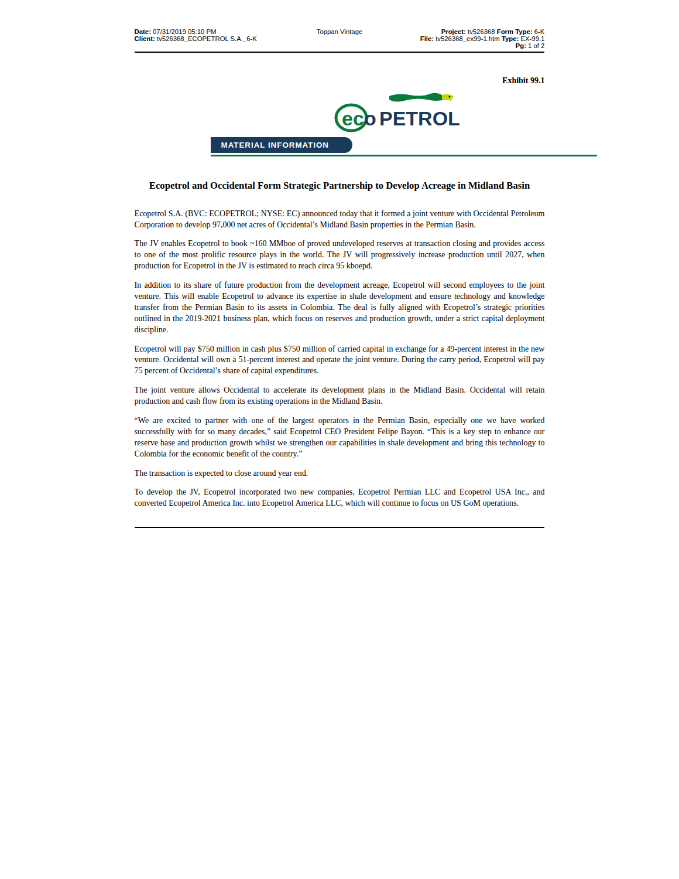| Date: 07/31/2019 05:10 PM | Toppan Vintage | Project: tv526368 Form Type: 6-K |
| Client: tv526368_ECOPETROL S.A._6-K | | File: tv526368_ex99-1.htm Type: EX-99.1 Pg: 1 of 2 |
Exhibit 99.1
ec o PETROL
MATERIAL INFORMATION
Ecopetrol and Occidental Form Strategic Partnership to Develop Acreage in Midland Basin
Ecopetrol S.A. (BVC: ECOPETROL; NYSE: EC) announced today that it formed a joint venture with Occidental Petroleum Corporation to develop 97,000 net acres of Occidental’s Midland Basin properties in the Permian Basin.
The JV enables Ecopetrol to book ~160 MMboe of proved undeveloped reserves at transaction closing and provides access to one of the most prolific resource plays in the world. The JV will progressively increase production until 2027, when production for Ecopetrol in the JV is estimated to reach circa 95 kboepd.
In addition to its share of future production from the development acreage, Ecopetrol will second employees to the joint venture. This will enable Ecopetrol to advance its expertise in shale development and ensure technology and knowledge transfer from the Permian Basin to its assets in Colombia. The deal is fully aligned with Ecopetrol’s strategic priorities outlined in the 2019-2021 business plan, which focus on reserves and production growth, under a strict capital deployment discipline.
Ecopetrol will pay $750 million in cash plus $750 million of carried capital in exchange for a 49-percent interest in the new venture. Occidental will own a 51-percent interest and operate the joint venture. During the carry period, Ecopetrol will pay 75 percent of Occidental’s share of capital expenditures.
The joint venture allows Occidental to accelerate its development plans in the Midland Basin. Occidental will retain production and cash flow from its existing operations in the Midland Basin.
“We are excited to partner with one of the largest operators in the Permian Basin, especially one we have worked successfully with for so many decades,” said Ecopetrol CEO President Felipe Bayon. “This is a key step to enhance our reserve base and production growth whilst we strengthen our capabilities in shale development and bring this technology to Colombia for the economic benefit of the country.”
The transaction is expected to close around year end.
To develop the JV, Ecopetrol incorporated two new companies, Ecopetrol Permian LLC and Ecopetrol USA Inc., and converted Ecopetrol America Inc. into Ecopetrol America LLC, which will continue to focus on US GoM operations.